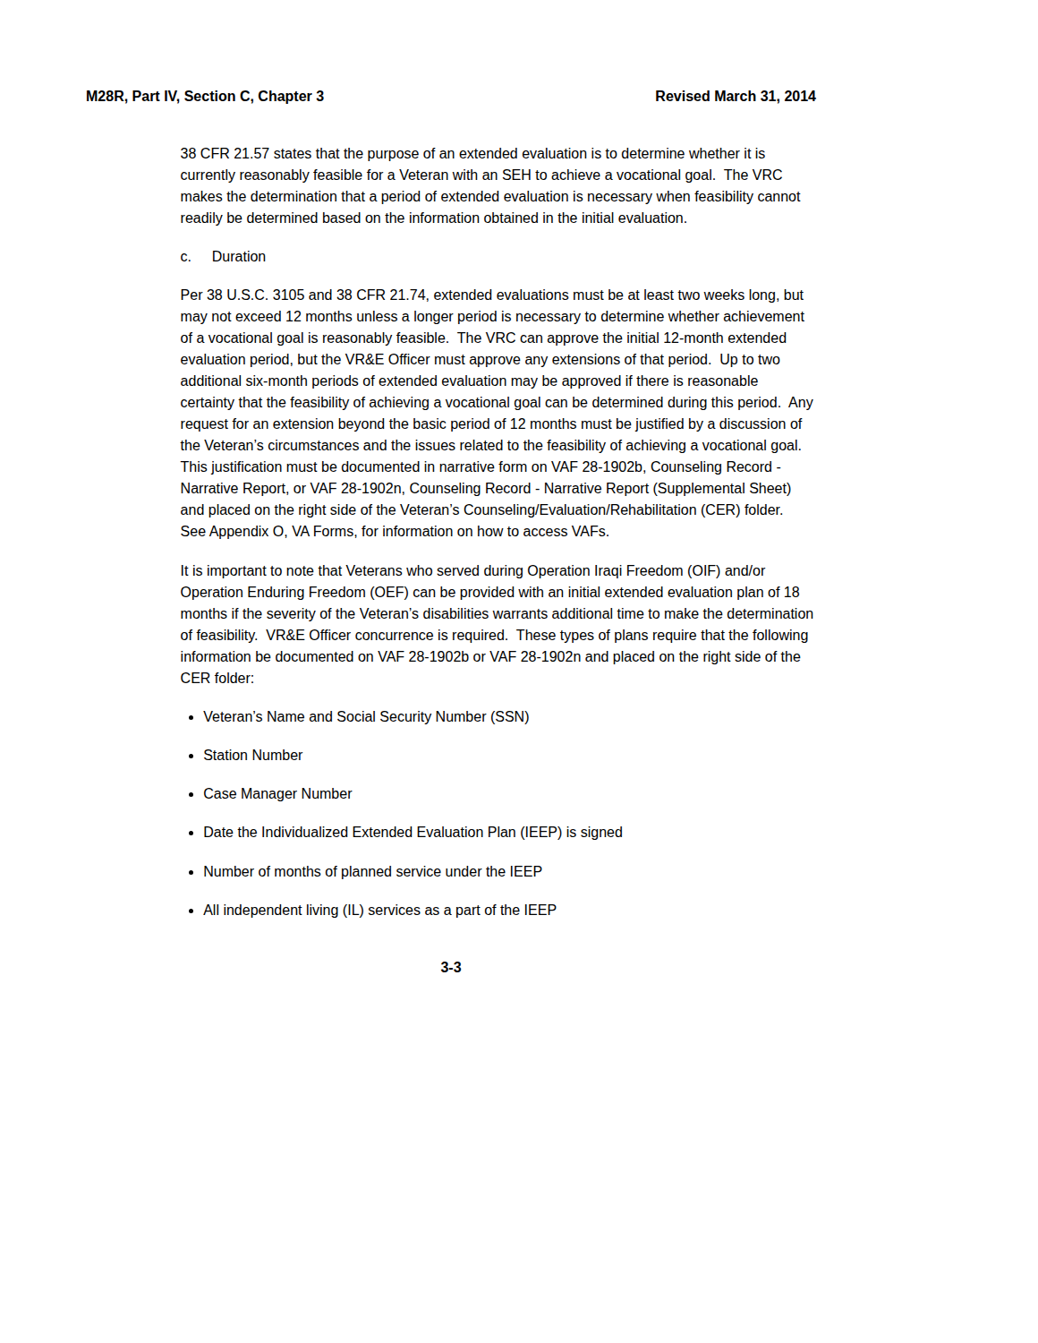M28R, Part IV, Section C, Chapter 3
Revised March 31, 2014
38 CFR 21.57 states that the purpose of an extended evaluation is to determine whether it is currently reasonably feasible for a Veteran with an SEH to achieve a vocational goal. The VRC makes the determination that a period of extended evaluation is necessary when feasibility cannot readily be determined based on the information obtained in the initial evaluation.
c. Duration
Per 38 U.S.C. 3105 and 38 CFR 21.74, extended evaluations must be at least two weeks long, but may not exceed 12 months unless a longer period is necessary to determine whether achievement of a vocational goal is reasonably feasible. The VRC can approve the initial 12-month extended evaluation period, but the VR&E Officer must approve any extensions of that period. Up to two additional six-month periods of extended evaluation may be approved if there is reasonable certainty that the feasibility of achieving a vocational goal can be determined during this period. Any request for an extension beyond the basic period of 12 months must be justified by a discussion of the Veteran’s circumstances and the issues related to the feasibility of achieving a vocational goal. This justification must be documented in narrative form on VAF 28-1902b, Counseling Record - Narrative Report, or VAF 28-1902n, Counseling Record - Narrative Report (Supplemental Sheet) and placed on the right side of the Veteran’s Counseling/Evaluation/Rehabilitation (CER) folder. See Appendix O, VA Forms, for information on how to access VAFs.
It is important to note that Veterans who served during Operation Iraqi Freedom (OIF) and/or Operation Enduring Freedom (OEF) can be provided with an initial extended evaluation plan of 18 months if the severity of the Veteran’s disabilities warrants additional time to make the determination of feasibility. VR&E Officer concurrence is required. These types of plans require that the following information be documented on VAF 28-1902b or VAF 28-1902n and placed on the right side of the CER folder:
Veteran’s Name and Social Security Number (SSN)
Station Number
Case Manager Number
Date the Individualized Extended Evaluation Plan (IEEP) is signed
Number of months of planned service under the IEEP
All independent living (IL) services as a part of the IEEP
3-3